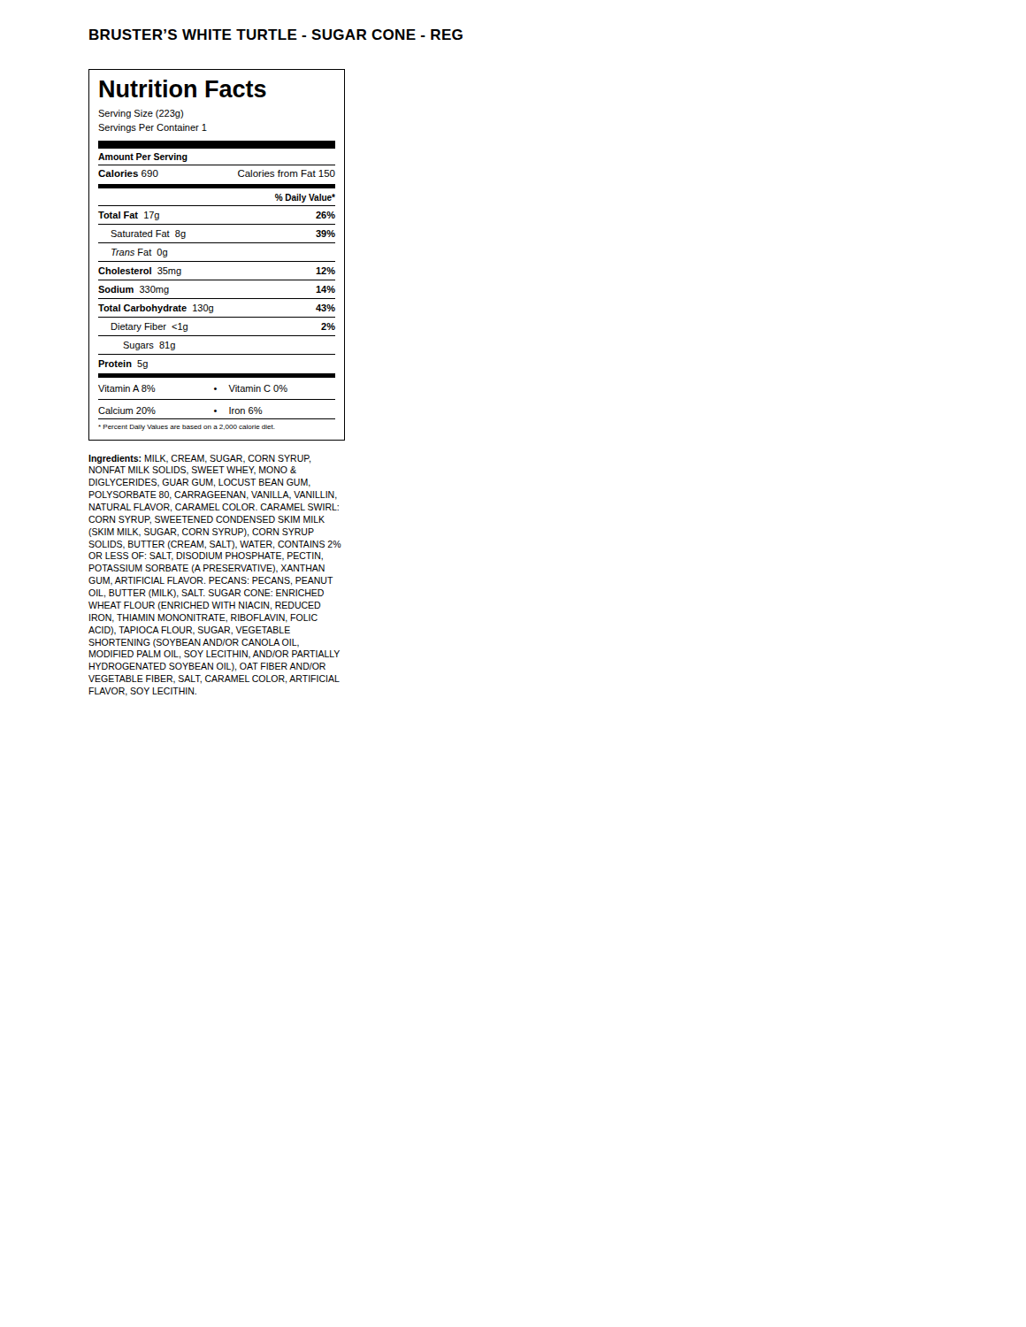BRUSTER’S WHITE TURTLE - SUGAR CONE - REG
Nutrition Facts
Serving Size (223g)
Servings Per Container 1
Amount Per Serving
| Calories 690 | Calories from Fat 150 |
| | % Daily Value* |
| Total Fat 17g | 26% |
| Saturated Fat 8g | 39% |
| Trans Fat 0g | |
| Cholesterol 35mg | 12% |
| Sodium 330mg | 14% |
| Total Carbohydrate 130g | 43% |
| Dietary Fiber <1g | 2% |
| Sugars 81g | |
| Protein 5g | |
| Vitamin A 8% | • | Vitamin C 0% |
| Calcium 20% | • | Iron 6% |
* Percent Daily Values are based on a 2,000 calorie diet.
Ingredients: MILK, CREAM, SUGAR, CORN SYRUP, NONFAT MILK SOLIDS, SWEET WHEY, MONO & DIGLYCERIDES, GUAR GUM, LOCUST BEAN GUM, POLYSORBATE 80, CARRAGEENAN, VANILLA, VANILLIN, NATURAL FLAVOR, CARAMEL COLOR. CARAMEL SWIRL: CORN SYRUP, SWEETENED CONDENSED SKIM MILK (SKIM MILK, SUGAR, CORN SYRUP), CORN SYRUP SOLIDS, BUTTER (CREAM, SALT), WATER, CONTAINS 2% OR LESS OF: SALT, DISODIUM PHOSPHATE, PECTIN, POTASSIUM SORBATE (A PRESERVATIVE), XANTHAN GUM, ARTIFICIAL FLAVOR. PECANS: PECANS, PEANUT OIL, BUTTER (MILK), SALT. SUGAR CONE: ENRICHED WHEAT FLOUR (ENRICHED WITH NIACIN, REDUCED IRON, THIAMIN MONONITRATE, RIBOFLAVIN, FOLIC ACID), TAPIOCA FLOUR, SUGAR, VEGETABLE SHORTENING (SOYBEAN AND/OR CANOLA OIL, MODIFIED PALM OIL, SOY LECITHIN, AND/OR PARTIALLY HYDROGENATED SOYBEAN OIL), OAT FIBER AND/OR VEGETABLE FIBER, SALT, CARAMEL COLOR, ARTIFICIAL FLAVOR, SOY LECITHIN.